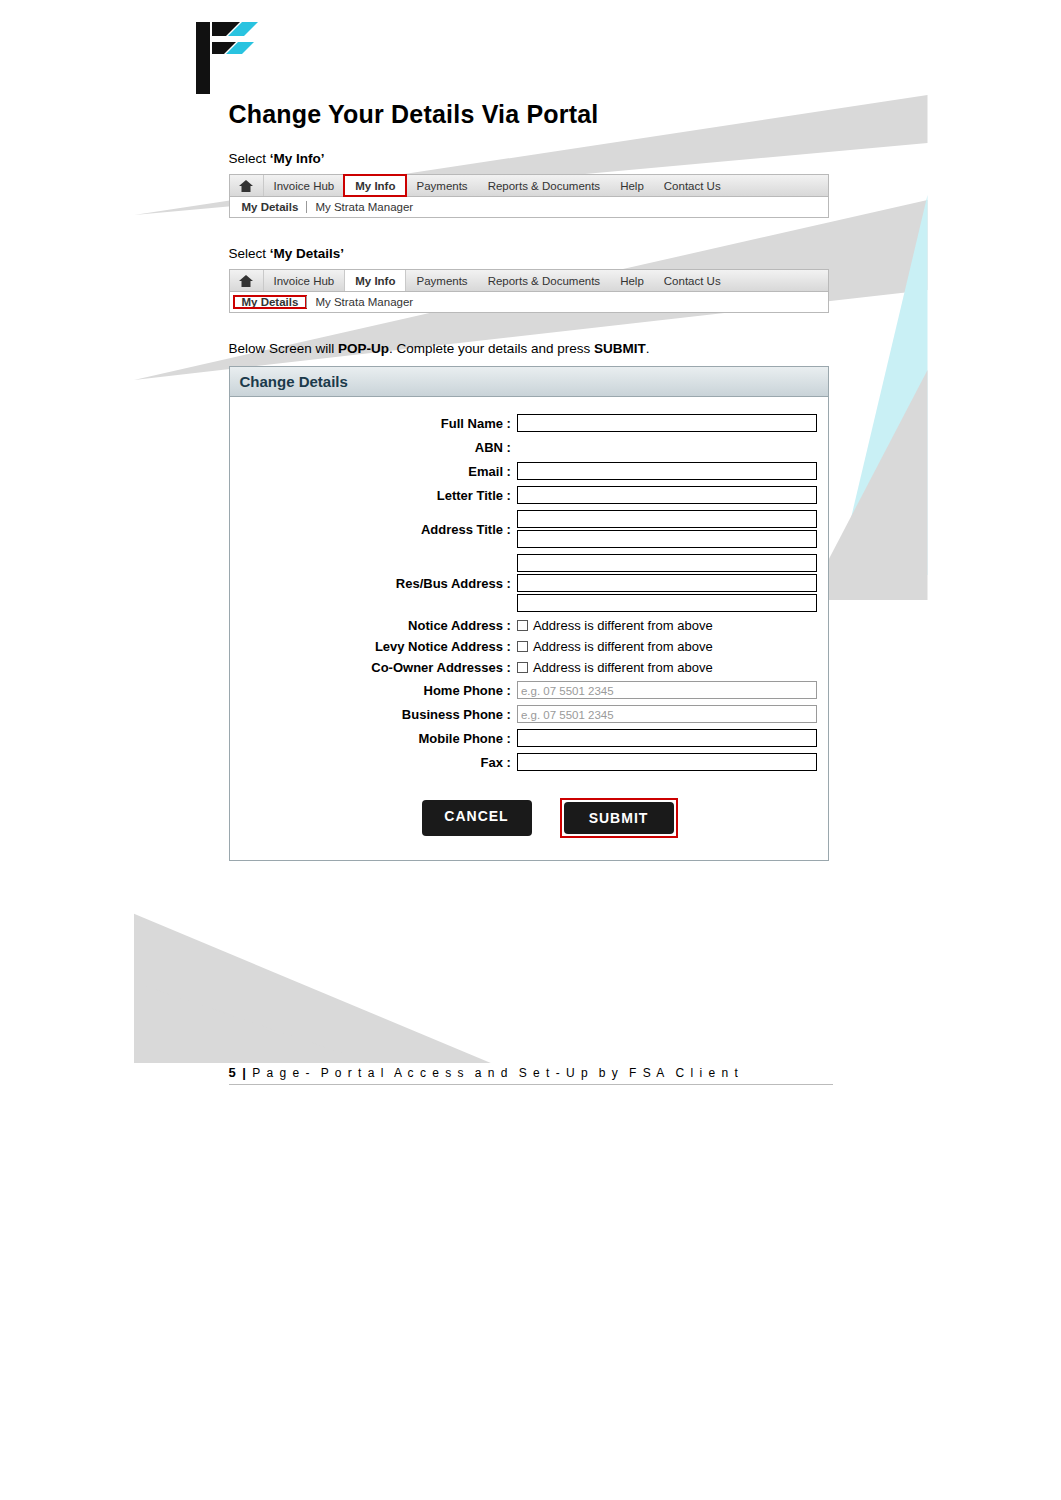Change Your Details Via Portal
Select ‘My Info’
Invoice Hub
My Info
Payments
Reports & Documents
Help
Contact Us
My Details
My Strata Manager
Select ‘My Details’
Invoice Hub
My Info
Payments
Reports & Documents
Help
Contact Us
My Details
My Strata Manager
Below Screen will POP-Up. Complete your details and press SUBMIT.
Change Details
| Full Name : | |
| ABN : | |
| Email : | |
| Letter Title : | |
| Address Title : | |
| Res/Bus Address : | |
| Notice Address : | Address is different from above |
| Levy Notice Address : | Address is different from above |
| Co-Owner Addresses : | Address is different from above |
| Home Phone : | e.g. 07 5501 2345 |
| Business Phone : | e.g. 07 5501 2345 |
| Mobile Phone : | |
| Fax : | |
CANCEL
SUBMIT
5 | P a g e - P o r t a l A c c e s s a n d S e t - U p b y F S A C l i e n t